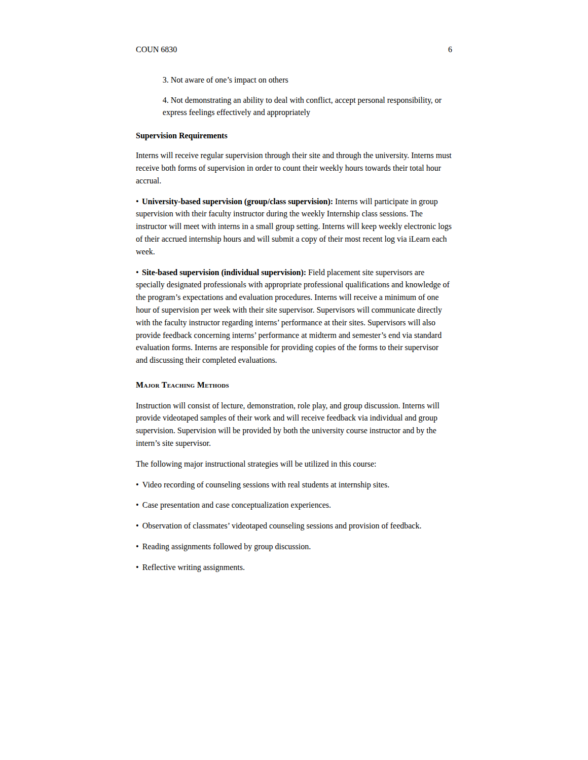COUN 6830 6
3. Not aware of one’s impact on others
4. Not demonstrating an ability to deal with conflict, accept personal responsibility, or express feelings effectively and appropriately
Supervision Requirements
Interns will receive regular supervision through their site and through the university. Interns must receive both forms of supervision in order to count their weekly hours towards their total hour accrual.
• University-based supervision (group/class supervision): Interns will participate in group supervision with their faculty instructor during the weekly Internship class sessions. The instructor will meet with interns in a small group setting. Interns will keep weekly electronic logs of their accrued internship hours and will submit a copy of their most recent log via iLearn each week.
• Site-based supervision (individual supervision): Field placement site supervisors are specially designated professionals with appropriate professional qualifications and knowledge of the program’s expectations and evaluation procedures. Interns will receive a minimum of one hour of supervision per week with their site supervisor. Supervisors will communicate directly with the faculty instructor regarding interns’ performance at their sites. Supervisors will also provide feedback concerning interns’ performance at midterm and semester’s end via standard evaluation forms. Interns are responsible for providing copies of the forms to their supervisor and discussing their completed evaluations.
Major Teaching Methods
Instruction will consist of lecture, demonstration, role play, and group discussion. Interns will provide videotaped samples of their work and will receive feedback via individual and group supervision. Supervision will be provided by both the university course instructor and by the intern’s site supervisor.
The following major instructional strategies will be utilized in this course:
Video recording of counseling sessions with real students at internship sites.
Case presentation and case conceptualization experiences.
Observation of classmates’ videotaped counseling sessions and provision of feedback.
Reading assignments followed by group discussion.
Reflective writing assignments.